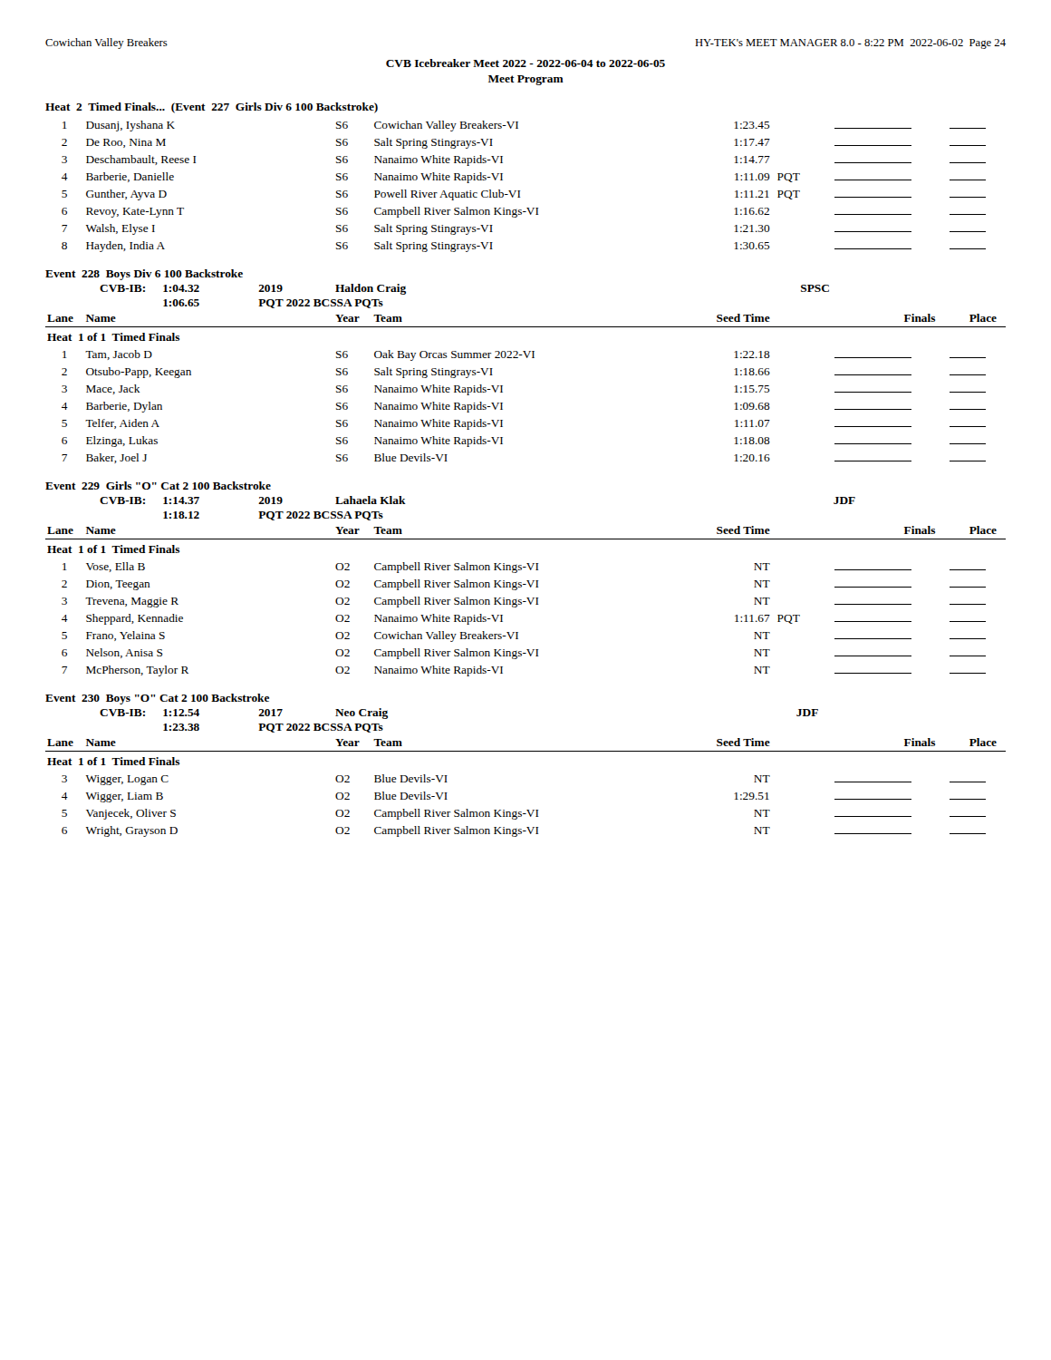Cowichan Valley Breakers
HY-TEK's MEET MANAGER 8.0 - 8:22 PM 2022-06-02 Page 24
CVB Icebreaker Meet 2022 - 2022-06-04 to 2022-06-05
Meet Program
Heat 2 Timed Finals... (Event 227 Girls Div 6 100 Backstroke)
| 1 | Dusanj, Iyshana K | S6 | Cowichan Valley Breakers-VI | 1:23.45 | | | |
| 2 | De Roo, Nina M | S6 | Salt Spring Stingrays-VI | 1:17.47 | | | |
| 3 | Deschambault, Reese I | S6 | Nanaimo White Rapids-VI | 1:14.77 | | | |
| 4 | Barberie, Danielle | S6 | Nanaimo White Rapids-VI | 1:11.09 | PQT | | |
| 5 | Gunther, Ayva D | S6 | Powell River Aquatic Club-VI | 1:11.21 | PQT | | |
| 6 | Revoy, Kate-Lynn T | S6 | Campbell River Salmon Kings-VI | 1:16.62 | | | |
| 7 | Walsh, Elyse I | S6 | Salt Spring Stingrays-VI | 1:21.30 | | | |
| 8 | Hayden, India A | S6 | Salt Spring Stingrays-VI | 1:30.65 | | | |
Event 228 Boys Div 6 100 Backstroke
| CVB-IB: | 1:04.32 | 2019 | Haldon Craig | SPSC |
| | 1:06.65 | PQT 2022 BCSSA PQTs |
| Lane | Name | Year | Team | Seed Time | | Finals | Place |
| Heat 1 of 1 Timed Finals |
| 1 | Tam, Jacob D | S6 | Oak Bay Orcas Summer 2022-VI | 1:22.18 | | | |
| 2 | Otsubo-Papp, Keegan | S6 | Salt Spring Stingrays-VI | 1:18.66 | | | |
| 3 | Mace, Jack | S6 | Nanaimo White Rapids-VI | 1:15.75 | | | |
| 4 | Barberie, Dylan | S6 | Nanaimo White Rapids-VI | 1:09.68 | | | |
| 5 | Telfer, Aiden A | S6 | Nanaimo White Rapids-VI | 1:11.07 | | | |
| 6 | Elzinga, Lukas | S6 | Nanaimo White Rapids-VI | 1:18.08 | | | |
| 7 | Baker, Joel J | S6 | Blue Devils-VI | 1:20.16 | | | |
Event 229 Girls "O" Cat 2 100 Backstroke
| CVB-IB: | 1:14.37 | 2019 | Lahaela Klak | JDF |
| | 1:18.12 | PQT 2022 BCSSA PQTs |
| Lane | Name | Year | Team | Seed Time | | Finals | Place |
| Heat 1 of 1 Timed Finals |
| 1 | Vose, Ella B | O2 | Campbell River Salmon Kings-VI | NT | | | |
| 2 | Dion, Teegan | O2 | Campbell River Salmon Kings-VI | NT | | | |
| 3 | Trevena, Maggie R | O2 | Campbell River Salmon Kings-VI | NT | | | |
| 4 | Sheppard, Kennadie | O2 | Nanaimo White Rapids-VI | 1:11.67 | PQT | | |
| 5 | Frano, Yelaina S | O2 | Cowichan Valley Breakers-VI | NT | | | |
| 6 | Nelson, Anisa S | O2 | Campbell River Salmon Kings-VI | NT | | | |
| 7 | McPherson, Taylor R | O2 | Nanaimo White Rapids-VI | NT | | | |
Event 230 Boys "O" Cat 2 100 Backstroke
| CVB-IB: | 1:12.54 | 2017 | Neo Craig | JDF |
| | 1:23.38 | PQT 2022 BCSSA PQTs |
| Lane | Name | Year | Team | Seed Time | | Finals | Place |
| Heat 1 of 1 Timed Finals |
| 3 | Wigger, Logan C | O2 | Blue Devils-VI | NT | | | |
| 4 | Wigger, Liam B | O2 | Blue Devils-VI | 1:29.51 | | | |
| 5 | Vanjecek, Oliver S | O2 | Campbell River Salmon Kings-VI | NT | | | |
| 6 | Wright, Grayson D | O2 | Campbell River Salmon Kings-VI | NT | | | |